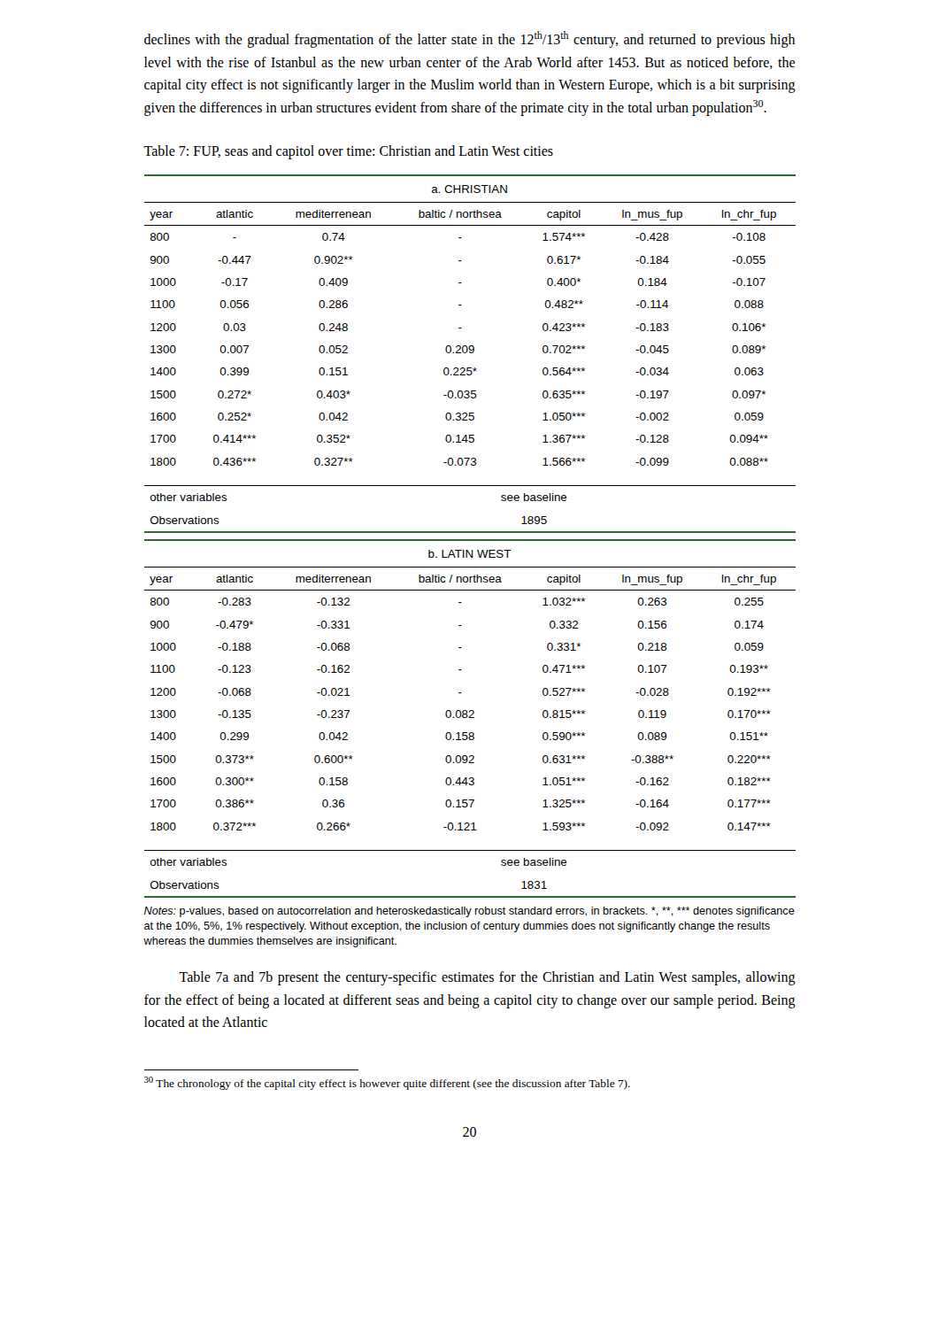declines with the gradual fragmentation of the latter state in the 12th/13th century, and returned to previous high level with the rise of Istanbul as the new urban center of the Arab World after 1453. But as noticed before, the capital city effect is not significantly larger in the Muslim world than in Western Europe, which is a bit surprising given the differences in urban structures evident from share of the primate city in the total urban population30.
Table 7: FUP, seas and capitol over time: Christian and Latin West cities
a. CHRISTIAN
| year | atlantic | mediterrenean | baltic / northsea | capitol | ln_mus_fup | ln_chr_fup |
| --- | --- | --- | --- | --- | --- | --- |
| 800 | - | 0.74 | - | 1.574*** | -0.428 | -0.108 |
| 900 | -0.447 | 0.902** | - | 0.617* | -0.184 | -0.055 |
| 1000 | -0.17 | 0.409 | - | 0.400* | 0.184 | -0.107 |
| 1100 | 0.056 | 0.286 | - | 0.482** | -0.114 | 0.088 |
| 1200 | 0.03 | 0.248 | - | 0.423*** | -0.183 | 0.106* |
| 1300 | 0.007 | 0.052 | 0.209 | 0.702*** | -0.045 | 0.089* |
| 1400 | 0.399 | 0.151 | 0.225* | 0.564*** | -0.034 | 0.063 |
| 1500 | 0.272* | 0.403* | -0.035 | 0.635*** | -0.197 | 0.097* |
| 1600 | 0.252* | 0.042 | 0.325 | 1.050*** | -0.002 | 0.059 |
| 1700 | 0.414*** | 0.352* | 0.145 | 1.367*** | -0.128 | 0.094** |
| 1800 | 0.436*** | 0.327** | -0.073 | 1.566*** | -0.099 | 0.088** |
| other variables | see baseline |
| Observations | 1895 |
b. LATIN WEST
| year | atlantic | mediterrenean | baltic / northsea | capitol | ln_mus_fup | ln_chr_fup |
| --- | --- | --- | --- | --- | --- | --- |
| 800 | -0.283 | -0.132 | - | 1.032*** | 0.263 | 0.255 |
| 900 | -0.479* | -0.331 | - | 0.332 | 0.156 | 0.174 |
| 1000 | -0.188 | -0.068 | - | 0.331* | 0.218 | 0.059 |
| 1100 | -0.123 | -0.162 | - | 0.471*** | 0.107 | 0.193** |
| 1200 | -0.068 | -0.021 | - | 0.527*** | -0.028 | 0.192*** |
| 1300 | -0.135 | -0.237 | 0.082 | 0.815*** | 0.119 | 0.170*** |
| 1400 | 0.299 | 0.042 | 0.158 | 0.590*** | 0.089 | 0.151** |
| 1500 | 0.373** | 0.600** | 0.092 | 0.631*** | -0.388** | 0.220*** |
| 1600 | 0.300** | 0.158 | 0.443 | 1.051*** | -0.162 | 0.182*** |
| 1700 | 0.386** | 0.36 | 0.157 | 1.325*** | -0.164 | 0.177*** |
| 1800 | 0.372*** | 0.266* | -0.121 | 1.593*** | -0.092 | 0.147*** |
| other variables | see baseline |
| Observations | 1831 |
Notes: p-values, based on autocorrelation and heteroskedastically robust standard errors, in brackets. *, **, *** denotes significance at the 10%, 5%, 1% respectively. Without exception, the inclusion of century dummies does not significantly change the results whereas the dummies themselves are insignificant.
Table 7a and 7b present the century-specific estimates for the Christian and Latin West samples, allowing for the effect of being a located at different seas and being a capitol city to change over our sample period. Being located at the Atlantic
30 The chronology of the capital city effect is however quite different (see the discussion after Table 7).
20